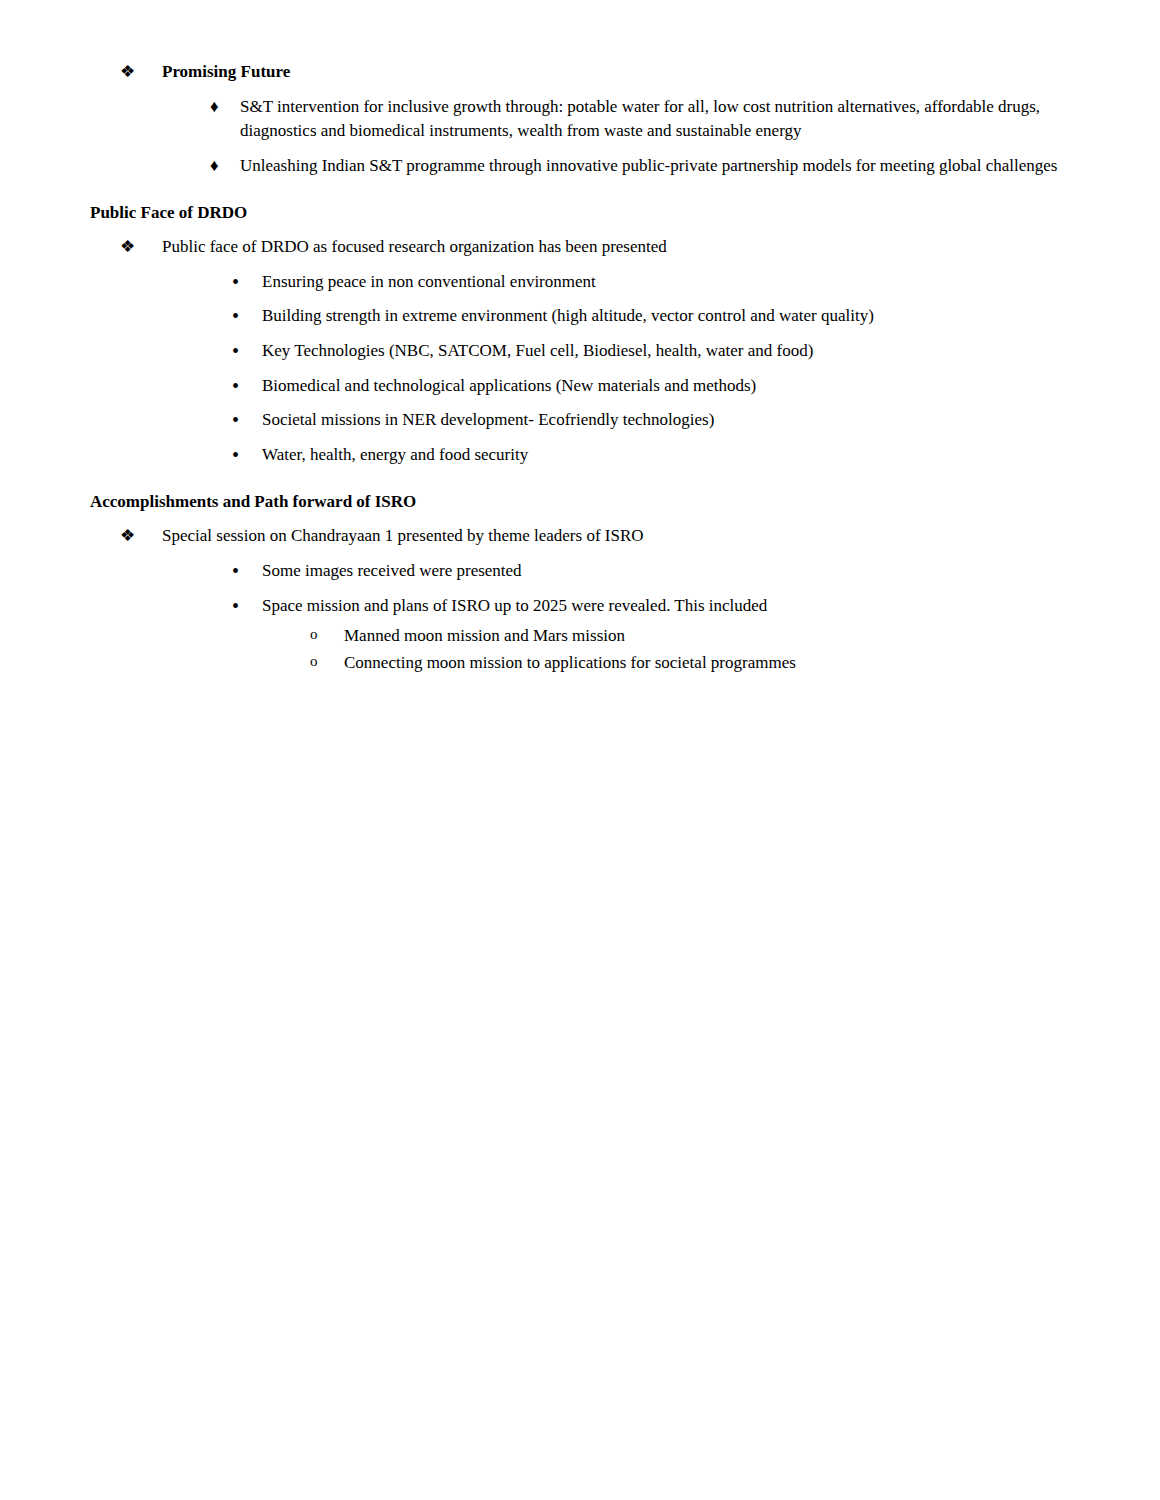Promising Future
S&T intervention for inclusive growth through: potable water for all, low cost nutrition alternatives, affordable drugs, diagnostics and biomedical instruments, wealth from waste and sustainable energy
Unleashing Indian S&T programme through innovative public-private partnership models for meeting global challenges
Public Face of DRDO
Public face of DRDO as focused research organization has been presented
Ensuring peace in non conventional environment
Building strength in extreme environment (high altitude, vector control and water quality)
Key Technologies (NBC, SATCOM, Fuel cell, Biodiesel, health, water and food)
Biomedical and technological applications (New materials and methods)
Societal missions in NER development- Ecofriendly technologies)
Water, health, energy and food security
Accomplishments and Path forward of ISRO
Special session on Chandrayaan 1 presented by theme leaders of ISRO
Some images received were presented
Space mission and plans of ISRO up to 2025 were revealed. This included
Manned moon mission and Mars mission
Connecting moon mission to applications for societal programmes